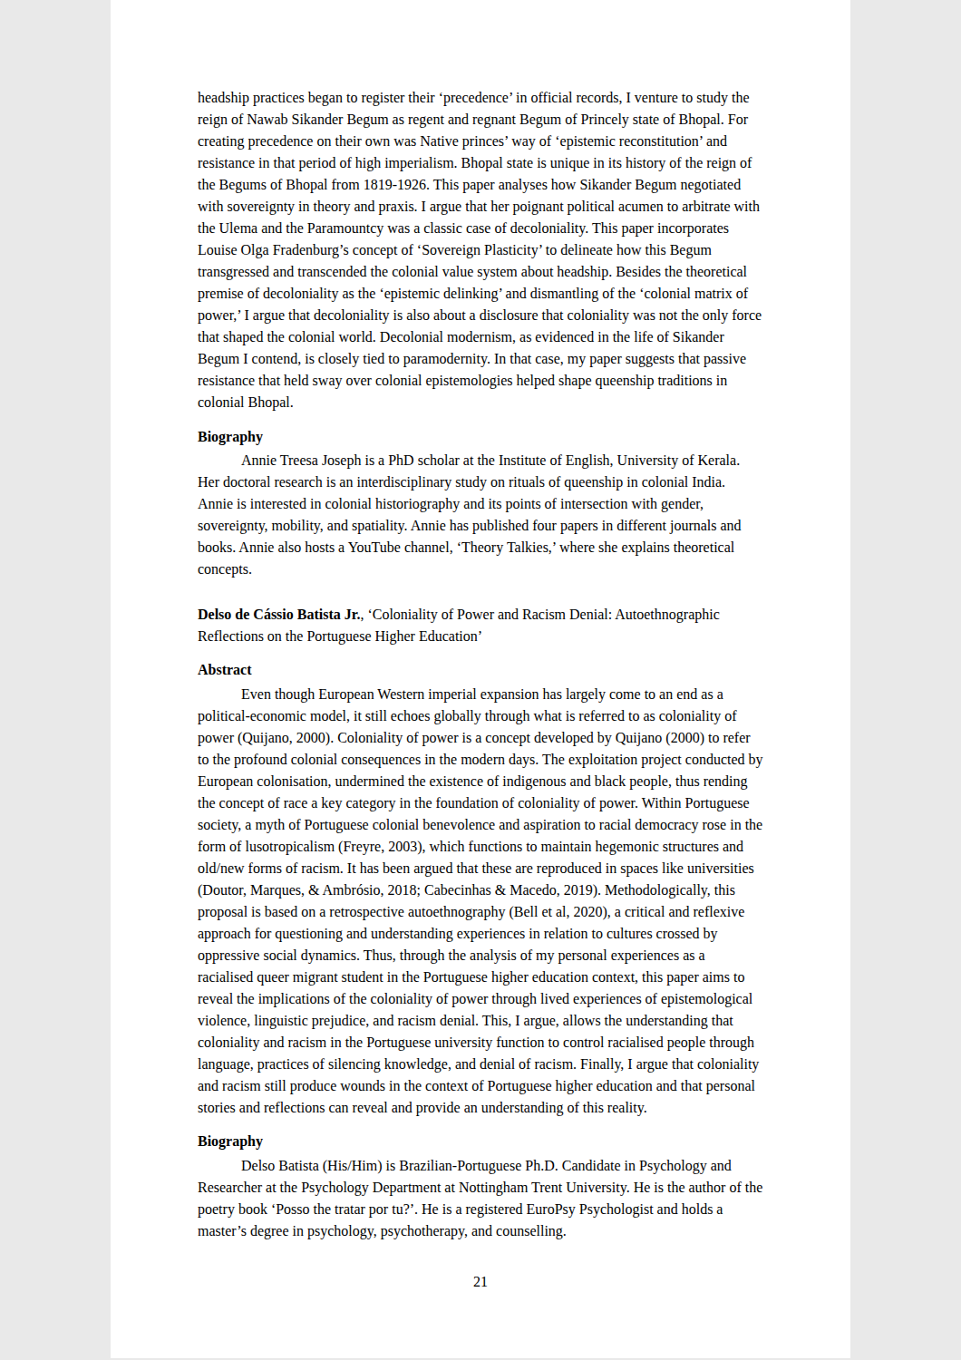headship practices began to register their ‘precedence’ in official records, I venture to study the reign of Nawab Sikander Begum as regent and regnant Begum of Princely state of Bhopal. For creating precedence on their own was Native princes’ way of ‘epistemic reconstitution’ and resistance in that period of high imperialism. Bhopal state is unique in its history of the reign of the Begums of Bhopal from 1819-1926. This paper analyses how Sikander Begum negotiated with sovereignty in theory and praxis. I argue that her poignant political acumen to arbitrate with the Ulema and the Paramountcy was a classic case of decoloniality. This paper incorporates Louise Olga Fradenburg’s concept of ‘Sovereign Plasticity’ to delineate how this Begum transgressed and transcended the colonial value system about headship. Besides the theoretical premise of decoloniality as the ‘epistemic delinking’ and dismantling of the ‘colonial matrix of power,’ I argue that decoloniality is also about a disclosure that coloniality was not the only force that shaped the colonial world. Decolonial modernism, as evidenced in the life of Sikander Begum I contend, is closely tied to paramodernity. In that case, my paper suggests that passive resistance that held sway over colonial epistemologies helped shape queenship traditions in colonial Bhopal.
Biography
Annie Treesa Joseph is a PhD scholar at the Institute of English, University of Kerala. Her doctoral research is an interdisciplinary study on rituals of queenship in colonial India. Annie is interested in colonial historiography and its points of intersection with gender, sovereignty, mobility, and spatiality. Annie has published four papers in different journals and books. Annie also hosts a YouTube channel, ‘Theory Talkies,’ where she explains theoretical concepts.
Delso de Cássio Batista Jr., ‘Coloniality of Power and Racism Denial: Autoethnographic Reflections on the Portuguese Higher Education’
Abstract
Even though European Western imperial expansion has largely come to an end as a political-economic model, it still echoes globally through what is referred to as coloniality of power (Quijano, 2000). Coloniality of power is a concept developed by Quijano (2000) to refer to the profound colonial consequences in the modern days. The exploitation project conducted by European colonisation, undermined the existence of indigenous and black people, thus rending the concept of race a key category in the foundation of coloniality of power. Within Portuguese society, a myth of Portuguese colonial benevolence and aspiration to racial democracy rose in the form of lusotropicalism (Freyre, 2003), which functions to maintain hegemonic structures and old/new forms of racism. It has been argued that these are reproduced in spaces like universities (Doutor, Marques, & Ambrósio, 2018; Cabecinhas & Macedo, 2019). Methodologically, this proposal is based on a retrospective autoethnography (Bell et al, 2020), a critical and reflexive approach for questioning and understanding experiences in relation to cultures crossed by oppressive social dynamics. Thus, through the analysis of my personal experiences as a racialised queer migrant student in the Portuguese higher education context, this paper aims to reveal the implications of the coloniality of power through lived experiences of epistemological violence, linguistic prejudice, and racism denial. This, I argue, allows the understanding that coloniality and racism in the Portuguese university function to control racialised people through language, practices of silencing knowledge, and denial of racism. Finally, I argue that coloniality and racism still produce wounds in the context of Portuguese higher education and that personal stories and reflections can reveal and provide an understanding of this reality.
Biography
Delso Batista (His/Him) is Brazilian-Portuguese Ph.D. Candidate in Psychology and Researcher at the Psychology Department at Nottingham Trent University. He is the author of the poetry book ‘Posso the tratar por tu?’. He is a registered EuroPsy Psychologist and holds a master’s degree in psychology, psychotherapy, and counselling.
21